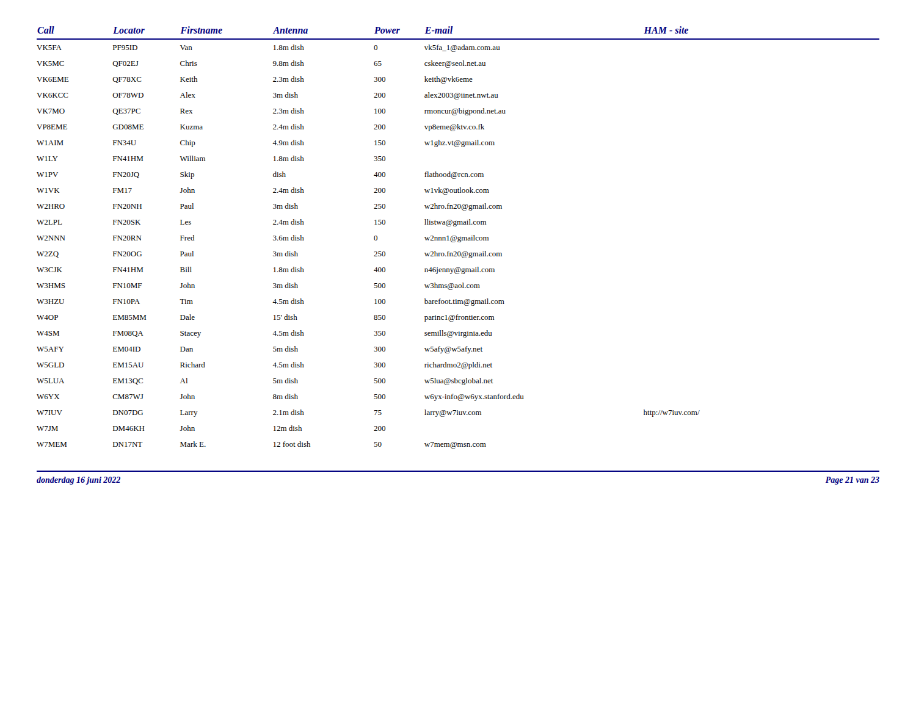| Call | Locator | Firstname | Antenna | Power | E-mail | HAM - site |
| --- | --- | --- | --- | --- | --- | --- |
| VK5FA | PF95ID | Van | 1.8m dish | 0 | vk5fa_1@adam.com.au | |
| VK5MC | QF02EJ | Chris | 9.8m dish | 65 | cskeer@seol.net.au | |
| VK6EME | QF78XC | Keith | 2.3m dish | 300 | keith@vk6eme | |
| VK6KCC | OF78WD | Alex | 3m dish | 200 | alex2003@iinet.nwt.au | |
| VK7MO | QE37PC | Rex | 2.3m dish | 100 | rmoncur@bigpond.net.au | |
| VP8EME | GD08ME | Kuzma | 2.4m dish | 200 | vp8eme@ktv.co.fk | |
| W1AIM | FN34U | Chip | 4.9m dish | 150 | w1ghz.vt@gmail.com | |
| W1LY | FN41HM | William | 1.8m dish | 350 | | |
| W1PV | FN20JQ | Skip | dish | 400 | flathood@rcn.com | |
| W1VK | FM17 | John | 2.4m dish | 200 | w1vk@outlook.com | |
| W2HRO | FN20NH | Paul | 3m dish | 250 | w2hro.fn20@gmail.com | |
| W2LPL | FN20SK | Les | 2.4m dish | 150 | llistwa@gmail.com | |
| W2NNN | FN20RN | Fred | 3.6m dish | 0 | w2nnn1@gmailcom | |
| W2ZQ | FN20OG | Paul | 3m dish | 250 | w2hro.fn20@gmail.com | |
| W3CJK | FN41HM | Bill | 1.8m dish | 400 | n46jenny@gmail.com | |
| W3HMS | FN10MF | John | 3m dish | 500 | w3hms@aol.com | |
| W3HZU | FN10PA | Tim | 4.5m dish | 100 | barefoot.tim@gmail.com | |
| W4OP | EM85MM | Dale | 15' dish | 850 | parinc1@frontier.com | |
| W4SM | FM08QA | Stacey | 4.5m dish | 350 | semills@virginia.edu | |
| W5AFY | EM04ID | Dan | 5m dish | 300 | w5afy@w5afy.net | |
| W5GLD | EM15AU | Richard | 4.5m dish | 300 | richardmo2@pldi.net | |
| W5LUA | EM13QC | Al | 5m dish | 500 | w5lua@sbcglobal.net | |
| W6YX | CM87WJ | John | 8m dish | 500 | w6yx-info@w6yx.stanford.edu | |
| W7IUV | DN07DG | Larry | 2.1m dish | 75 | larry@w7iuv.com | http://w7iuv.com/ |
| W7JM | DM46KH | John | 12m dish | 200 | | |
| W7MEM | DN17NT | Mark E. | 12 foot dish | 50 | w7mem@msn.com | |
donderdag 16 juni 2022 Page 21 van 23